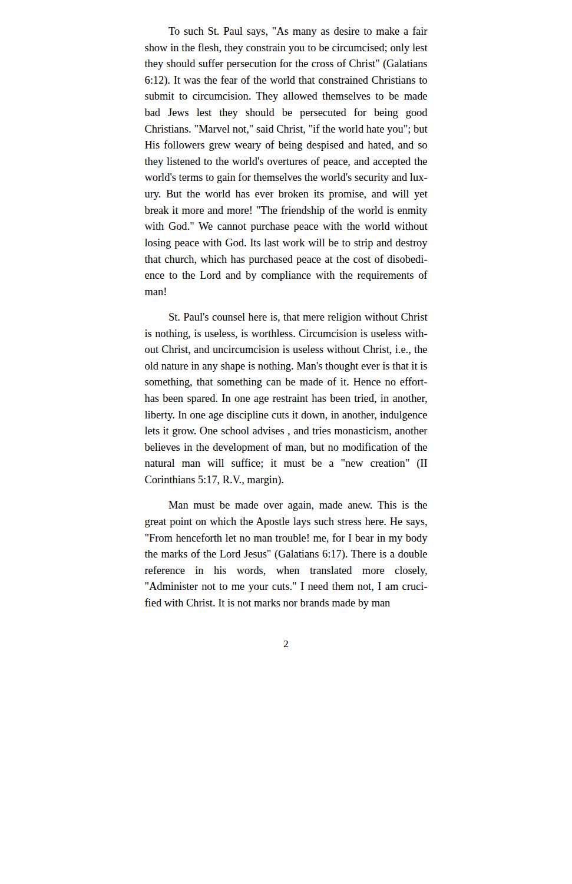To such St. Paul says, "As many as desire to make a fair show in the flesh, they constrain you to be circumcised; only lest they should suffer persecution for the cross of Christ" (Galatians 6:12). It was the fear of the world that constrained Christians to submit to circumcision. They allowed themselves to be made bad Jews lest they should be persecuted for being good Christians. "Marvel not," said Christ, "if the world hate you"; but His followers grew weary of being despised and hated, and so they listened to the world's overtures of peace, and accepted the world's terms to gain for themselves the world's security and luxury. But the world has ever broken its promise, and will yet break it more and more! "The friendship of the world is enmity with God." We cannot purchase peace with the world without losing peace with God. Its last work will be to strip and destroy that church, which has purchased peace at the cost of disobedience to the Lord and by compliance with the requirements of man!
St. Paul's counsel here is, that mere religion without Christ is nothing, is useless, is worthless. Circumcision is useless without Christ, and uncircumcision is useless without Christ, i.e., the old nature in any shape is nothing. Man's thought ever is that it is something, that something can be made of it. Hence no effort-has been spared. In one age restraint has been tried, in another, liberty. In one age discipline cuts it down, in another, indulgence lets it grow. One school advises , and tries monasticism, another believes in the development of man, but no modification of the natural man will suffice; it must be a "new creation" (II Corinthians 5:17, R.V., margin).
Man must be made over again, made anew. This is the great point on which the Apostle lays such stress here. He says, "From henceforth let no man trouble! me, for I bear in my body the marks of the Lord Jesus" (Galatians 6:17). There is a double reference in his words, when translated more closely, "Administer not to me your cuts." I need them not, I am crucified with Christ. It is not marks nor brands made by man
2